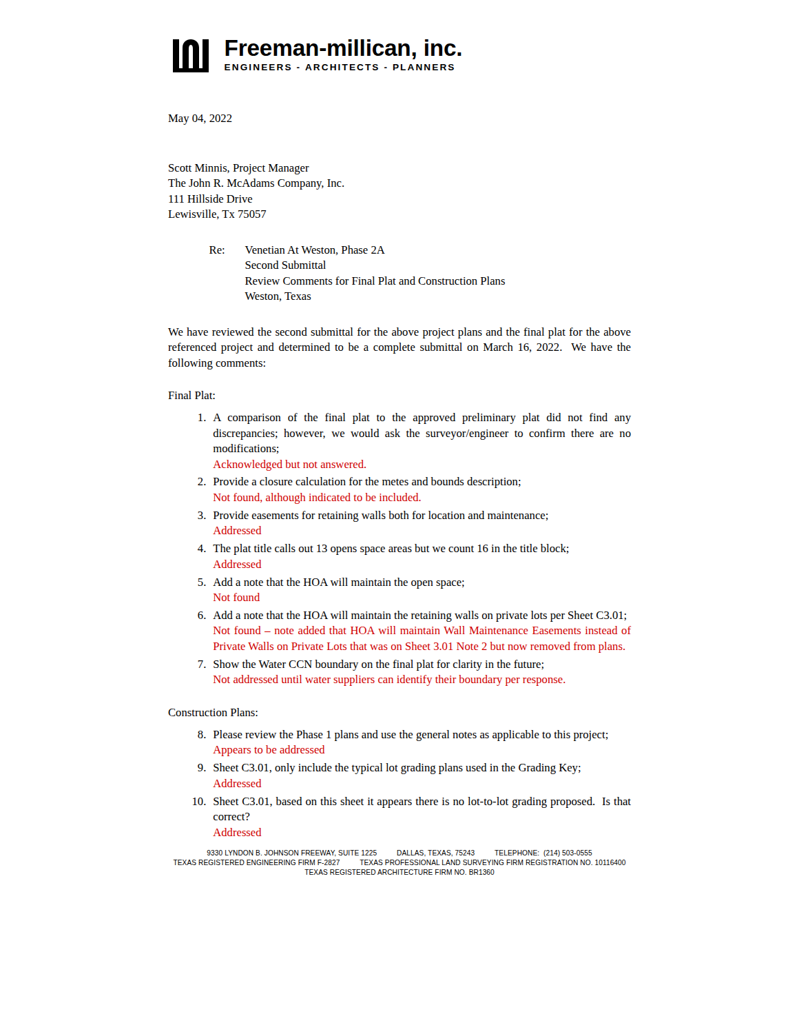Freeman-millican, inc.
ENGINEERS - ARCHITECTS - PLANNERS
May 04, 2022
Scott Minnis, Project Manager
The John R. McAdams Company, Inc.
111 Hillside Drive
Lewisville, Tx 75057
Re:
Venetian At Weston, Phase 2A
Second Submittal
Review Comments for Final Plat and Construction Plans
Weston, Texas
We have reviewed the second submittal for the above project plans and the final plat for the above referenced project and determined to be a complete submittal on March 16, 2022. We have the following comments:
Final Plat:
A comparison of the final plat to the approved preliminary plat did not find any discrepancies; however, we would ask the surveyor/engineer to confirm there are no modifications; Acknowledged but not answered.
Provide a closure calculation for the metes and bounds description; Not found, although indicated to be included.
Provide easements for retaining walls both for location and maintenance; Addressed
The plat title calls out 13 opens space areas but we count 16 in the title block; Addressed
Add a note that the HOA will maintain the open space; Not found
Add a note that the HOA will maintain the retaining walls on private lots per Sheet C3.01; Not found – note added that HOA will maintain Wall Maintenance Easements instead of Private Walls on Private Lots that was on Sheet 3.01 Note 2 but now removed from plans.
Show the Water CCN boundary on the final plat for clarity in the future; Not addressed until water suppliers can identify their boundary per response.
Construction Plans:
Please review the Phase 1 plans and use the general notes as applicable to this project; Appears to be addressed
Sheet C3.01, only include the typical lot grading plans used in the Grading Key; Addressed
Sheet C3.01, based on this sheet it appears there is no lot-to-lot grading proposed. Is that correct? Addressed
9330 LYNDON B. JOHNSON FREEWAY, SUITE 1225 DALLAS, TEXAS, 75243 TELEPHONE: (214) 503-0555
TEXAS REGISTERED ENGINEERING FIRM F-2827 TEXAS PROFESSIONAL LAND SURVEYING FIRM REGISTRATION NO. 10116400
TEXAS REGISTERED ARCHITECTURE FIRM NO. BR1360